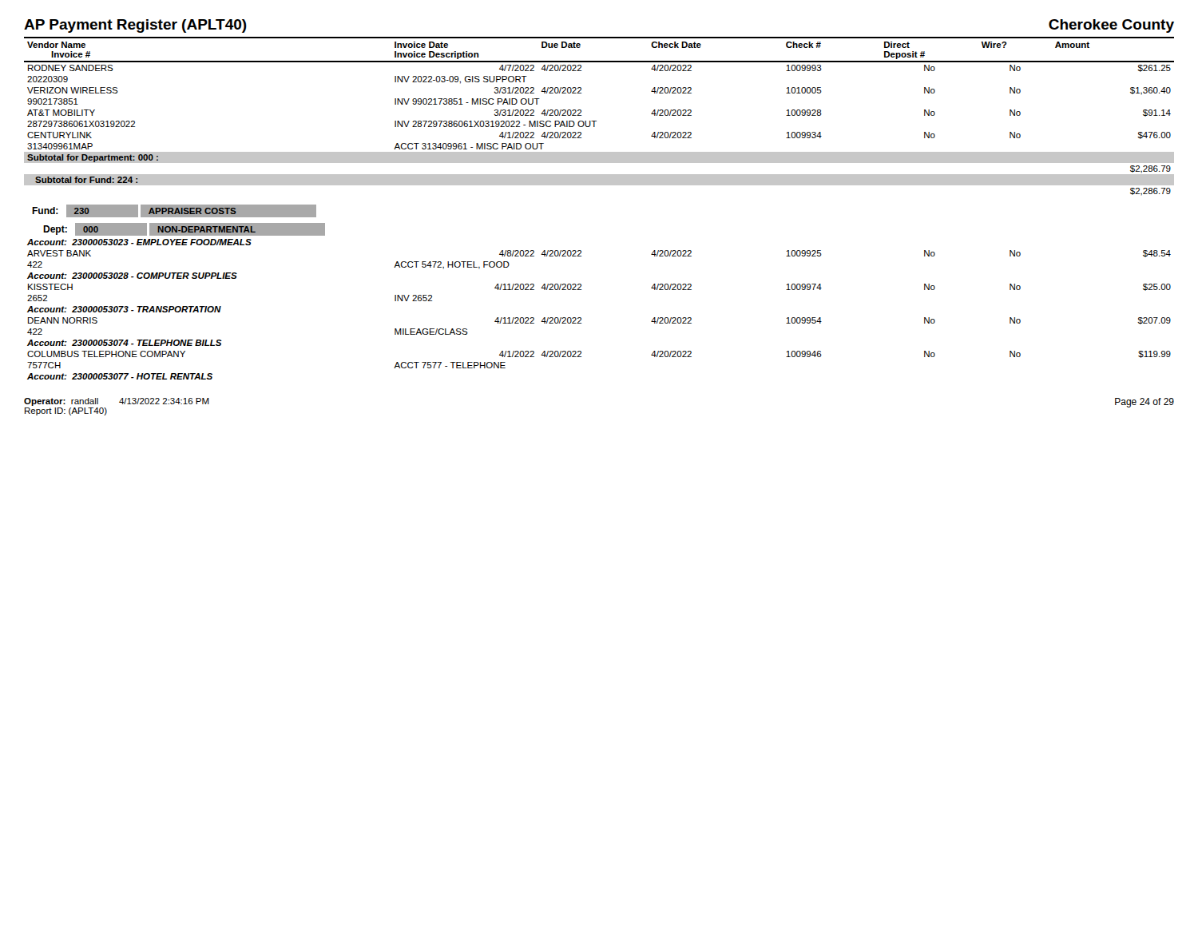AP Payment Register (APLT40)
Cherokee County
| Vendor Name Invoice # | Invoice Date Invoice Description | Due Date | Check Date | Check # | Direct Deposit # | Wire? | Amount |
| --- | --- | --- | --- | --- | --- | --- | --- |
| RODNEY SANDERS | 4/7/2022 | 4/20/2022 | 4/20/2022 | 1009993 | No | No | $261.25 |
| 20220309 | INV 2022-03-09, GIS SUPPORT |
| VERIZON WIRELESS | 3/31/2022 | 4/20/2022 | 4/20/2022 | 1010005 | No | No | $1,360.40 |
| 9902173851 | INV 9902173851 - MISC PAID OUT |
| AT&T MOBILITY | 3/31/2022 | 4/20/2022 | 4/20/2022 | 1009928 | No | No | $91.14 |
| 287297386061X03192022 | INV 287297386061X03192022 - MISC PAID OUT |
| CENTURYLINK | 4/1/2022 | 4/20/2022 | 4/20/2022 | 1009934 | No | No | $476.00 |
| 313409961MAP | ACCT 313409961 - MISC PAID OUT |
| Subtotal for Department: 000 : |
| | $2,286.79 |
| Subtotal for Fund: 224 : |
| | $2,286.79 |
| Fund: 230 APPRAISER COSTS |
| Dept: 000 NON-DEPARTMENTAL |
| Account: 23000053023 - EMPLOYEE FOOD/MEALS |
| ARVEST BANK | 4/8/2022 | 4/20/2022 | 4/20/2022 | 1009925 | No | No | $48.54 |
| 422 | ACCT 5472, HOTEL, FOOD |
| Account: 23000053028 - COMPUTER SUPPLIES |
| KISSTECH | 4/11/2022 | 4/20/2022 | 4/20/2022 | 1009974 | No | No | $25.00 |
| 2652 | INV 2652 |
| Account: 23000053073 - TRANSPORTATION |
| DEANN NORRIS | 4/11/2022 | 4/20/2022 | 4/20/2022 | 1009954 | No | No | $207.09 |
| 422 | MILEAGE/CLASS |
| Account: 23000053074 - TELEPHONE BILLS |
| COLUMBUS TELEPHONE COMPANY | 4/1/2022 | 4/20/2022 | 4/20/2022 | 1009946 | No | No | $119.99 |
| 7577CH | ACCT 7577 - TELEPHONE |
| Account: 23000053077 - HOTEL RENTALS |
Operator: randall 4/13/2022 2:34:16 PM
Report ID: (APLT40)
Page 24 of 29